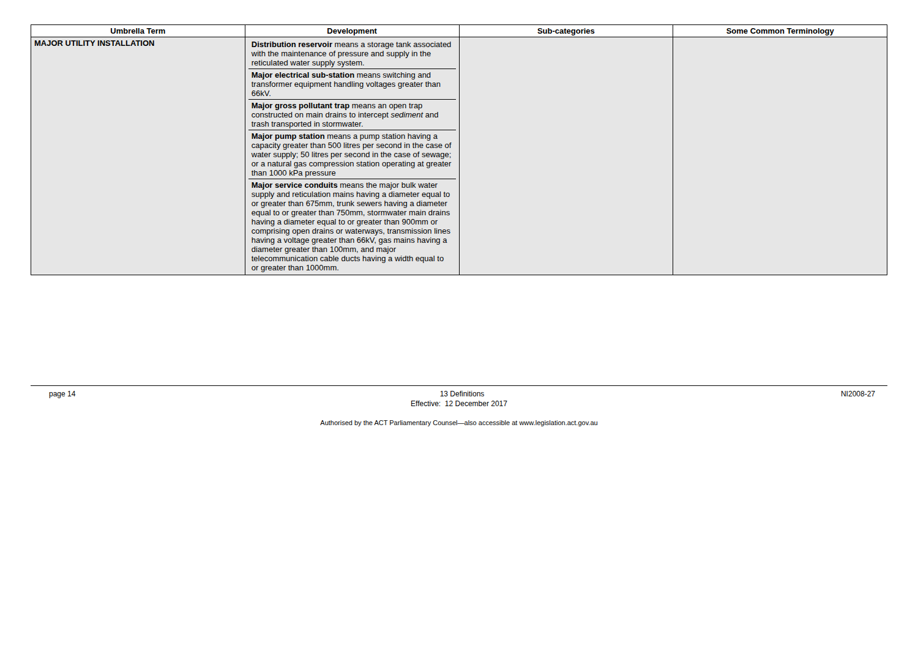| Umbrella Term | Development | Sub-categories | Some Common Terminology |
| --- | --- | --- | --- |
| MAJOR UTILITY INSTALLATION | / Distribution reservoir means a storage tank associated with the maintenance of pressure and supply in the reticulated water supply system. / / Major electrical sub-station means switching and transformer equipment handling voltages greater than 66kV. / / Major gross pollutant trap means an open trap constructed on main drains to intercept sediment and trash transported in stormwater. / / Major pump station means a pump station having a capacity greater than 500 litres per second in the case of water supply; 50 litres per second in the case of sewage; or a natural gas compression station operating at greater than 1000 kPa pressure / / Major service conduits means the major bulk water supply and reticulation mains having a diameter equal to or greater than 675mm, trunk sewers having a diameter equal to or greater than 750mm, stormwater main drains having a diameter equal to or greater than 900mm or comprising open drains or waterways, transmission lines having a voltage greater than 66kV, gas mains having a diameter greater than 100mm, and major telecommunication cable ducts having a width equal to or greater than 1000mm. / | | |
page 14
13 Definitions
NI2008-27
Effective: 12 December 2017
Authorised by the ACT Parliamentary Counsel—also accessible at www.legislation.act.gov.au